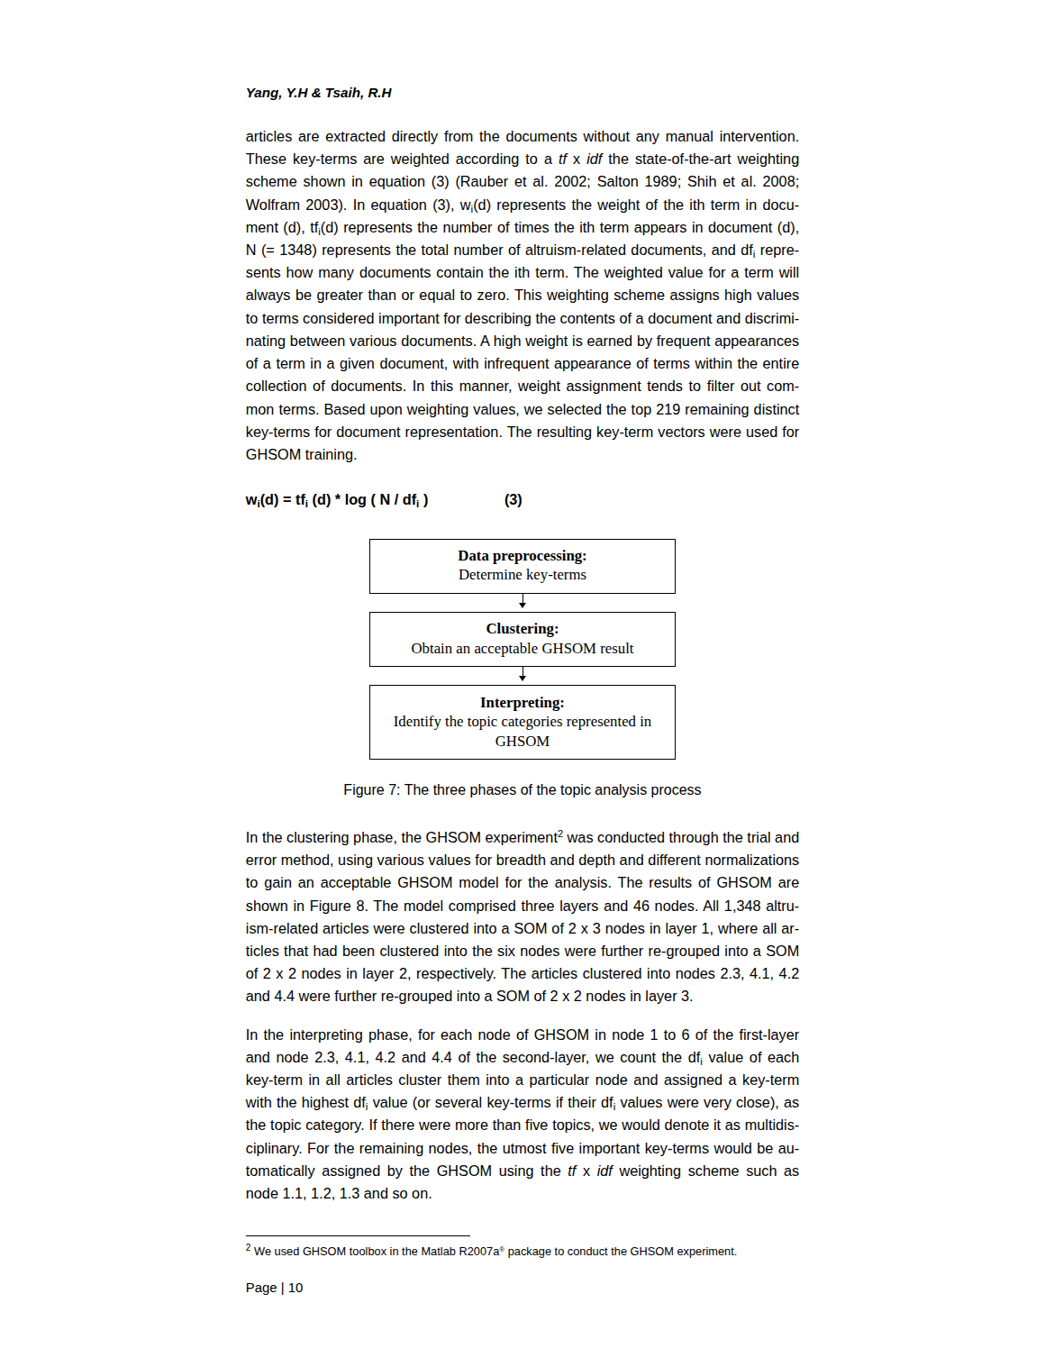Yang, Y.H & Tsaih, R.H
articles are extracted directly from the documents without any manual intervention. These key-terms are weighted according to a tf x idf the state-of-the-art weighting scheme shown in equation (3) (Rauber et al. 2002; Salton 1989; Shih et al. 2008; Wolfram 2003). In equation (3), wi(d) represents the weight of the ith term in document (d), tfi(d) represents the number of times the ith term appears in document (d), N (= 1348) represents the total number of altruism-related documents, and dfi represents how many documents contain the ith term. The weighted value for a term will always be greater than or equal to zero. This weighting scheme assigns high values to terms considered important for describing the contents of a document and discriminating between various documents. A high weight is earned by frequent appearances of a term in a given document, with infrequent appearance of terms within the entire collection of documents. In this manner, weight assignment tends to filter out common terms. Based upon weighting values, we selected the top 219 remaining distinct key-terms for document representation. The resulting key-term vectors were used for GHSOM training.
wi(d) = tfi (d) * log ( N / dfi )(3)
Data preprocessing:
Determine key-terms
Clustering:
Obtain an acceptable GHSOM result
Interpreting:
Identify the topic categories represented in GHSOM
Figure 7: The three phases of the topic analysis process
In the clustering phase, the GHSOM experiment2 was conducted through the trial and error method, using various values for breadth and depth and different normalizations to gain an acceptable GHSOM model for the analysis. The results of GHSOM are shown in Figure 8. The model comprised three layers and 46 nodes. All 1,348 altruism-related articles were clustered into a SOM of 2 x 3 nodes in layer 1, where all articles that had been clustered into the six nodes were further re-grouped into a SOM of 2 x 2 nodes in layer 2, respectively. The articles clustered into nodes 2.3, 4.1, 4.2 and 4.4 were further re-grouped into a SOM of 2 x 2 nodes in layer 3.
In the interpreting phase, for each node of GHSOM in node 1 to 6 of the first-layer and node 2.3, 4.1, 4.2 and 4.4 of the second-layer, we count the dfi value of each key-term in all articles cluster them into a particular node and assigned a key-term with the highest dfi value (or several key-terms if their dfi values were very close), as the topic category. If there were more than five topics, we would denote it as multidisciplinary. For the remaining nodes, the utmost five important key-terms would be automatically assigned by the GHSOM using the tf x idf weighting scheme such as node 1.1, 1.2, 1.3 and so on.
2 We used GHSOM toolbox in the Matlab R2007a® package to conduct the GHSOM experiment.
Page | 10